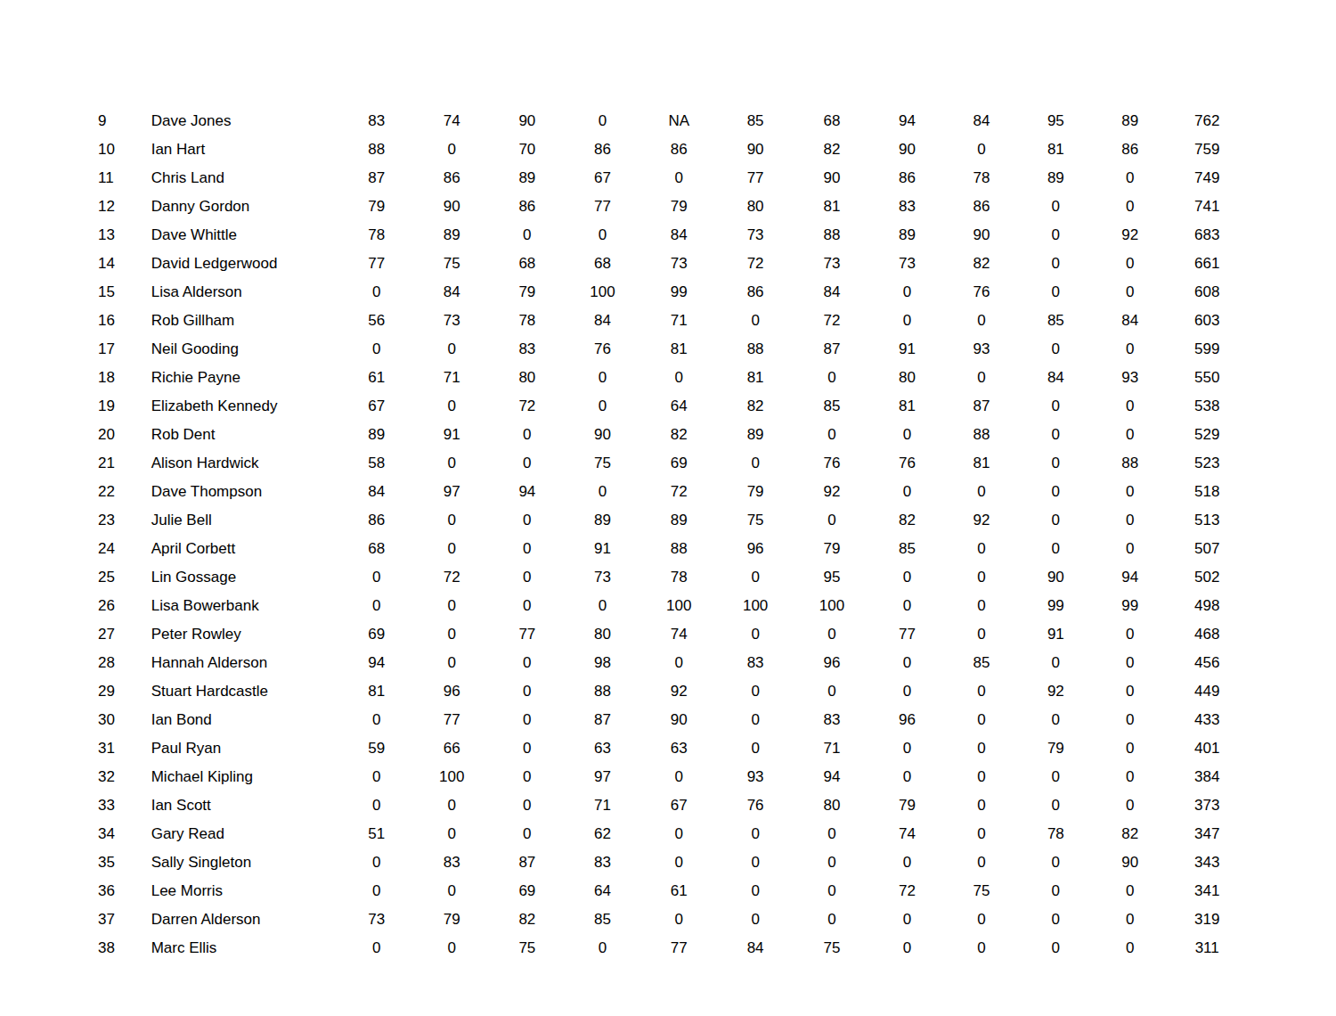| 9 | Dave Jones | 83 | 74 | 90 | 0 | NA | 85 | 68 | 94 | 84 | 95 | 89 | 762 |
| 10 | Ian Hart | 88 | 0 | 70 | 86 | 86 | 90 | 82 | 90 | 0 | 81 | 86 | 759 |
| 11 | Chris Land | 87 | 86 | 89 | 67 | 0 | 77 | 90 | 86 | 78 | 89 | 0 | 749 |
| 12 | Danny Gordon | 79 | 90 | 86 | 77 | 79 | 80 | 81 | 83 | 86 | 0 | 0 | 741 |
| 13 | Dave Whittle | 78 | 89 | 0 | 0 | 84 | 73 | 88 | 89 | 90 | 0 | 92 | 683 |
| 14 | David Ledgerwood | 77 | 75 | 68 | 68 | 73 | 72 | 73 | 73 | 82 | 0 | 0 | 661 |
| 15 | Lisa Alderson | 0 | 84 | 79 | 100 | 99 | 86 | 84 | 0 | 76 | 0 | 0 | 608 |
| 16 | Rob Gillham | 56 | 73 | 78 | 84 | 71 | 0 | 72 | 0 | 0 | 85 | 84 | 603 |
| 17 | Neil Gooding | 0 | 0 | 83 | 76 | 81 | 88 | 87 | 91 | 93 | 0 | 0 | 599 |
| 18 | Richie Payne | 61 | 71 | 80 | 0 | 0 | 81 | 0 | 80 | 0 | 84 | 93 | 550 |
| 19 | Elizabeth Kennedy | 67 | 0 | 72 | 0 | 64 | 82 | 85 | 81 | 87 | 0 | 0 | 538 |
| 20 | Rob Dent | 89 | 91 | 0 | 90 | 82 | 89 | 0 | 0 | 88 | 0 | 0 | 529 |
| 21 | Alison Hardwick | 58 | 0 | 0 | 75 | 69 | 0 | 76 | 76 | 81 | 0 | 88 | 523 |
| 22 | Dave Thompson | 84 | 97 | 94 | 0 | 72 | 79 | 92 | 0 | 0 | 0 | 0 | 518 |
| 23 | Julie Bell | 86 | 0 | 0 | 89 | 89 | 75 | 0 | 82 | 92 | 0 | 0 | 513 |
| 24 | April Corbett | 68 | 0 | 0 | 91 | 88 | 96 | 79 | 85 | 0 | 0 | 0 | 507 |
| 25 | Lin Gossage | 0 | 72 | 0 | 73 | 78 | 0 | 95 | 0 | 0 | 90 | 94 | 502 |
| 26 | Lisa Bowerbank | 0 | 0 | 0 | 0 | 100 | 100 | 100 | 0 | 0 | 99 | 99 | 498 |
| 27 | Peter Rowley | 69 | 0 | 77 | 80 | 74 | 0 | 0 | 77 | 0 | 91 | 0 | 468 |
| 28 | Hannah Alderson | 94 | 0 | 0 | 98 | 0 | 83 | 96 | 0 | 85 | 0 | 0 | 456 |
| 29 | Stuart Hardcastle | 81 | 96 | 0 | 88 | 92 | 0 | 0 | 0 | 0 | 92 | 0 | 449 |
| 30 | Ian Bond | 0 | 77 | 0 | 87 | 90 | 0 | 83 | 96 | 0 | 0 | 0 | 433 |
| 31 | Paul Ryan | 59 | 66 | 0 | 63 | 63 | 0 | 71 | 0 | 0 | 79 | 0 | 401 |
| 32 | Michael Kipling | 0 | 100 | 0 | 97 | 0 | 93 | 94 | 0 | 0 | 0 | 0 | 384 |
| 33 | Ian Scott | 0 | 0 | 0 | 71 | 67 | 76 | 80 | 79 | 0 | 0 | 0 | 373 |
| 34 | Gary Read | 51 | 0 | 0 | 62 | 0 | 0 | 0 | 74 | 0 | 78 | 82 | 347 |
| 35 | Sally Singleton | 0 | 83 | 87 | 83 | 0 | 0 | 0 | 0 | 0 | 0 | 90 | 343 |
| 36 | Lee Morris | 0 | 0 | 69 | 64 | 61 | 0 | 0 | 72 | 75 | 0 | 0 | 341 |
| 37 | Darren Alderson | 73 | 79 | 82 | 85 | 0 | 0 | 0 | 0 | 0 | 0 | 0 | 319 |
| 38 | Marc Ellis | 0 | 0 | 75 | 0 | 77 | 84 | 75 | 0 | 0 | 0 | 0 | 311 |